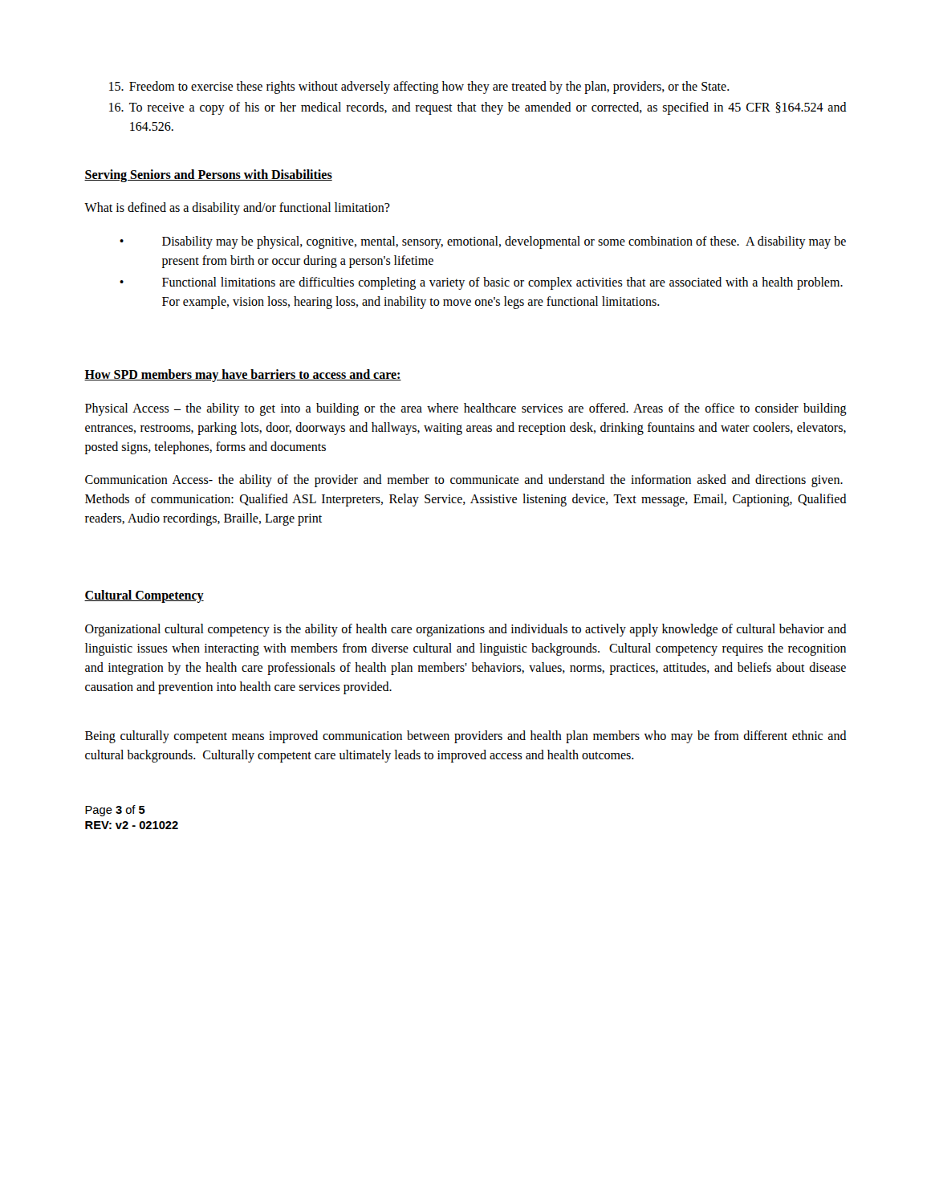Freedom to exercise these rights without adversely affecting how they are treated by the plan, providers, or the State.
To receive a copy of his or her medical records, and request that they be amended or corrected, as specified in 45 CFR §164.524 and 164.526.
Serving Seniors and Persons with Disabilities
What is defined as a disability and/or functional limitation?
• Disability may be physical, cognitive, mental, sensory, emotional, developmental or some combination of these. A disability may be present from birth or occur during a person's lifetime
• Functional limitations are difficulties completing a variety of basic or complex activities that are associated with a health problem. For example, vision loss, hearing loss, and inability to move one's legs are functional limitations.
How SPD members may have barriers to access and care:
Physical Access – the ability to get into a building or the area where healthcare services are offered. Areas of the office to consider building entrances, restrooms, parking lots, door, doorways and hallways, waiting areas and reception desk, drinking fountains and water coolers, elevators, posted signs, telephones, forms and documents
Communication Access- the ability of the provider and member to communicate and understand the information asked and directions given. Methods of communication: Qualified ASL Interpreters, Relay Service, Assistive listening device, Text message, Email, Captioning, Qualified readers, Audio recordings, Braille, Large print
Cultural Competency
Organizational cultural competency is the ability of health care organizations and individuals to actively apply knowledge of cultural behavior and linguistic issues when interacting with members from diverse cultural and linguistic backgrounds. Cultural competency requires the recognition and integration by the health care professionals of health plan members' behaviors, values, norms, practices, attitudes, and beliefs about disease causation and prevention into health care services provided.
Being culturally competent means improved communication between providers and health plan members who may be from different ethnic and cultural backgrounds. Culturally competent care ultimately leads to improved access and health outcomes.
Page 3 of 5
REV: v2 - 021022